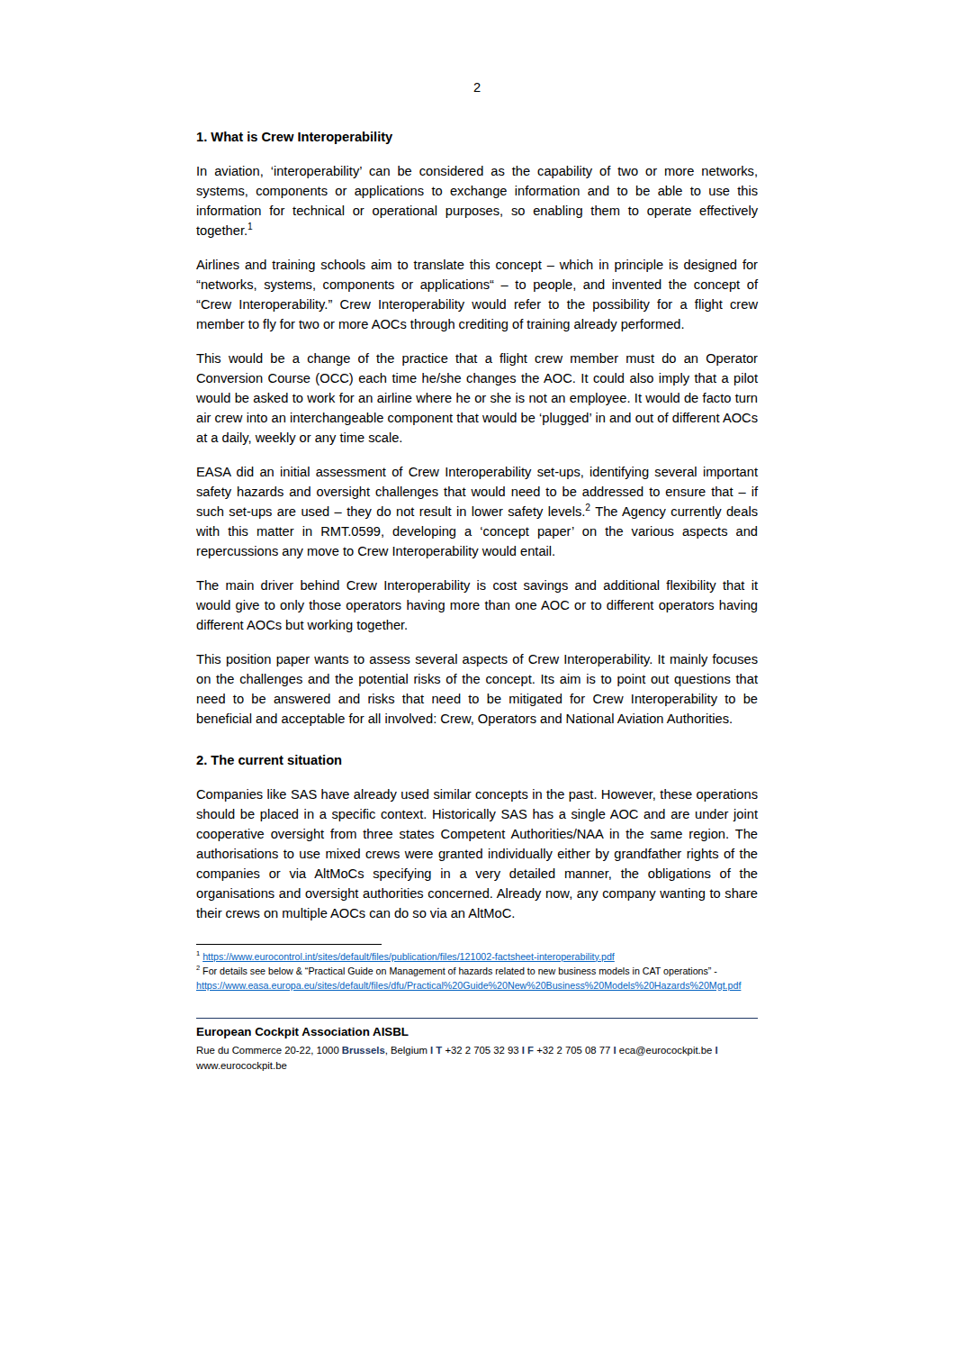2
1. What is Crew Interoperability
In aviation, ‘interoperability’ can be considered as the capability of two or more networks, systems, components or applications to exchange information and to be able to use this information for technical or operational purposes, so enabling them to operate effectively together.1
Airlines and training schools aim to translate this concept – which in principle is designed for “networks, systems, components or applications“ – to people, and invented the concept of “Crew Interoperability.” Crew Interoperability would refer to the possibility for a flight crew member to fly for two or more AOCs through crediting of training already performed.
This would be a change of the practice that a flight crew member must do an Operator Conversion Course (OCC) each time he/she changes the AOC. It could also imply that a pilot would be asked to work for an airline where he or she is not an employee. It would de facto turn air crew into an interchangeable component that would be ‘plugged’ in and out of different AOCs at a daily, weekly or any time scale.
EASA did an initial assessment of Crew Interoperability set-ups, identifying several important safety hazards and oversight challenges that would need to be addressed to ensure that – if such set-ups are used – they do not result in lower safety levels.2 The Agency currently deals with this matter in RMT.0599, developing a ‘concept paper’ on the various aspects and repercussions any move to Crew Interoperability would entail.
The main driver behind Crew Interoperability is cost savings and additional flexibility that it would give to only those operators having more than one AOC or to different operators having different AOCs but working together.
This position paper wants to assess several aspects of Crew Interoperability. It mainly focuses on the challenges and the potential risks of the concept. Its aim is to point out questions that need to be answered and risks that need to be mitigated for Crew Interoperability to be beneficial and acceptable for all involved: Crew, Operators and National Aviation Authorities.
2. The current situation
Companies like SAS have already used similar concepts in the past. However, these operations should be placed in a specific context. Historically SAS has a single AOC and are under joint cooperative oversight from three states Competent Authorities/NAA in the same region. The authorisations to use mixed crews were granted individually either by grandfather rights of the companies or via AltMoCs specifying in a very detailed manner, the obligations of the organisations and oversight authorities concerned. Already now, any company wanting to share their crews on multiple AOCs can do so via an AltMoC.
1 https://www.eurocontrol.int/sites/default/files/publication/files/121002-factsheet-interoperability.pdf
2 For details see below & “Practical Guide on Management of hazards related to new business models in CAT operations” -
https://www.easa.europa.eu/sites/default/files/dfu/Practical%20Guide%20New%20Business%20Models%20Hazards%20Mgt.pdf
European Cockpit Association AISBL
Rue du Commerce 20-22, 1000 Brussels, Belgium I T +32 2 705 32 93 I F +32 2 705 08 77 I eca@eurocockpit.be I www.eurocockpit.be